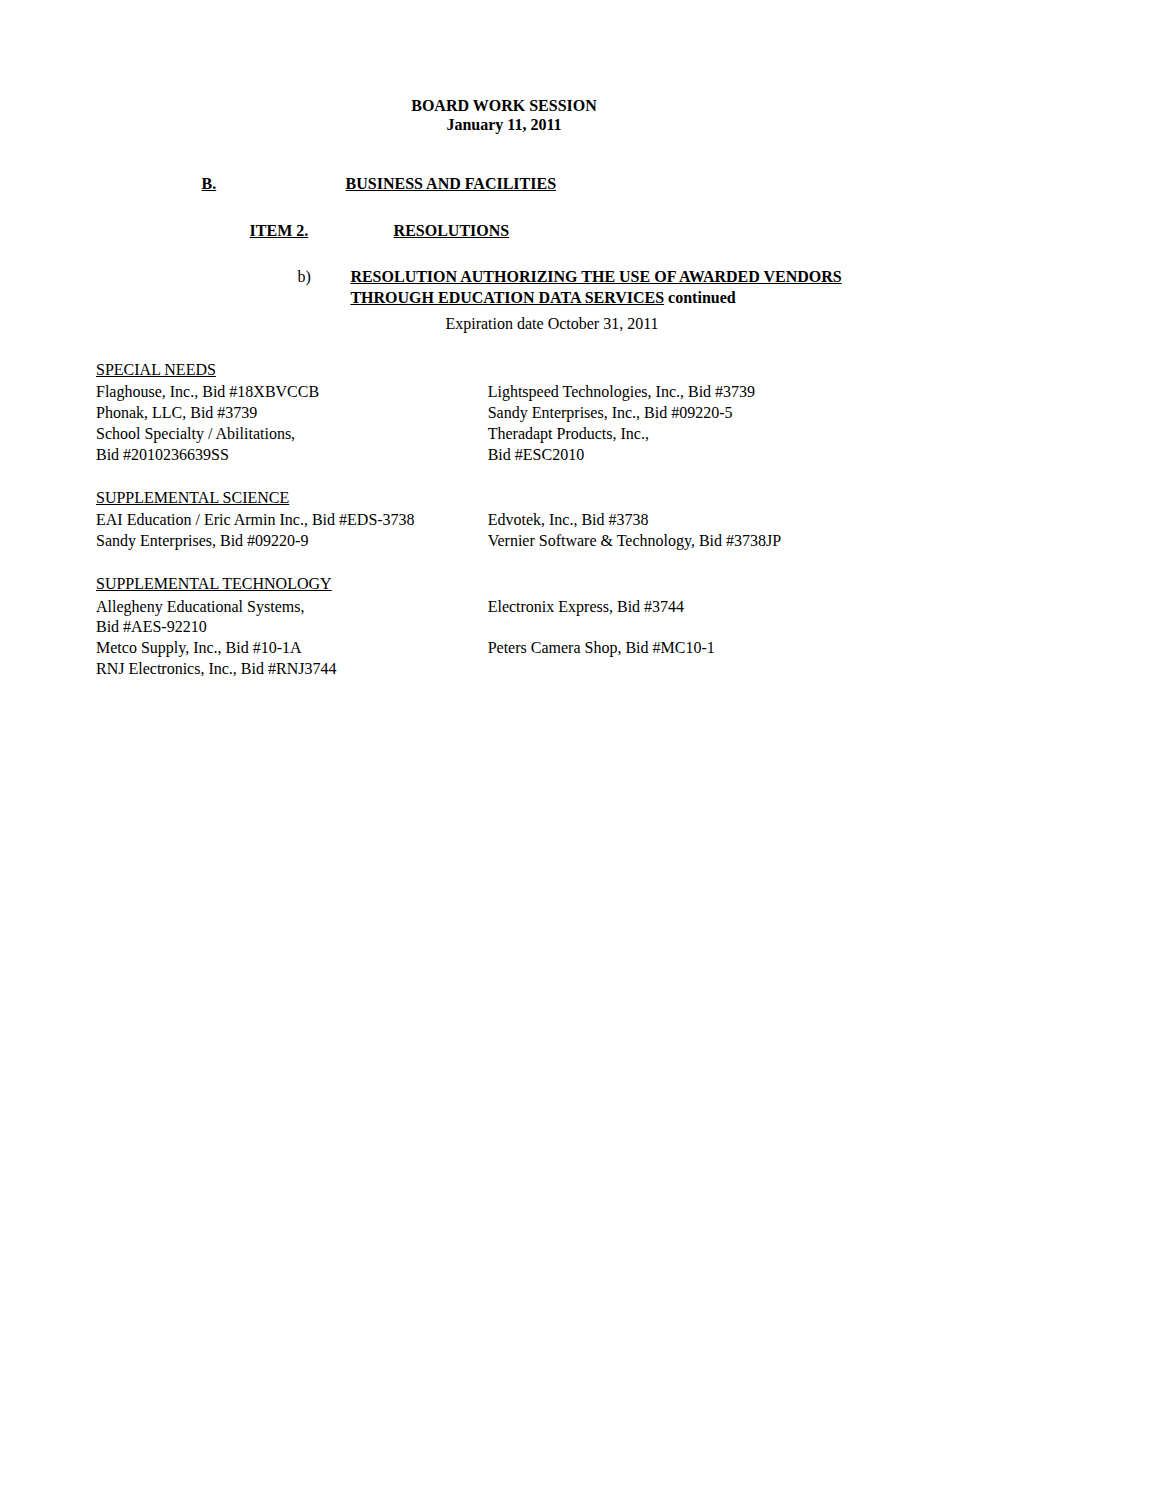BOARD WORK SESSION
January 11, 2011
B.
BUSINESS AND FACILITIES
ITEM 2.
RESOLUTIONS
b)
RESOLUTION AUTHORIZING THE USE OF AWARDED VENDORS
THROUGH EDUCATION DATA SERVICES continued
Expiration date October 31, 2011
SPECIAL NEEDS
| Flaghouse, Inc., Bid #18XBVCCB | Lightspeed Technologies, Inc., Bid #3739 |
| Phonak, LLC, Bid #3739 | Sandy Enterprises, Inc., Bid #09220-5 |
| School Specialty / Abilitations, Bid #2010236639SS | Theradapt Products, Inc., Bid #ESC2010 |
SUPPLEMENTAL SCIENCE
| EAI Education / Eric Armin Inc., Bid #EDS-3738 | Edvotek, Inc., Bid #3738 |
| Sandy Enterprises, Bid #09220-9 | Vernier Software & Technology, Bid #3738JP |
SUPPLEMENTAL TECHNOLOGY
| Allegheny Educational Systems, Bid #AES-92210 | Electronix Express, Bid #3744 |
| Metco Supply, Inc., Bid #10-1A | Peters Camera Shop, Bid #MC10-1 |
| RNJ Electronics, Inc., Bid #RNJ3744 | |